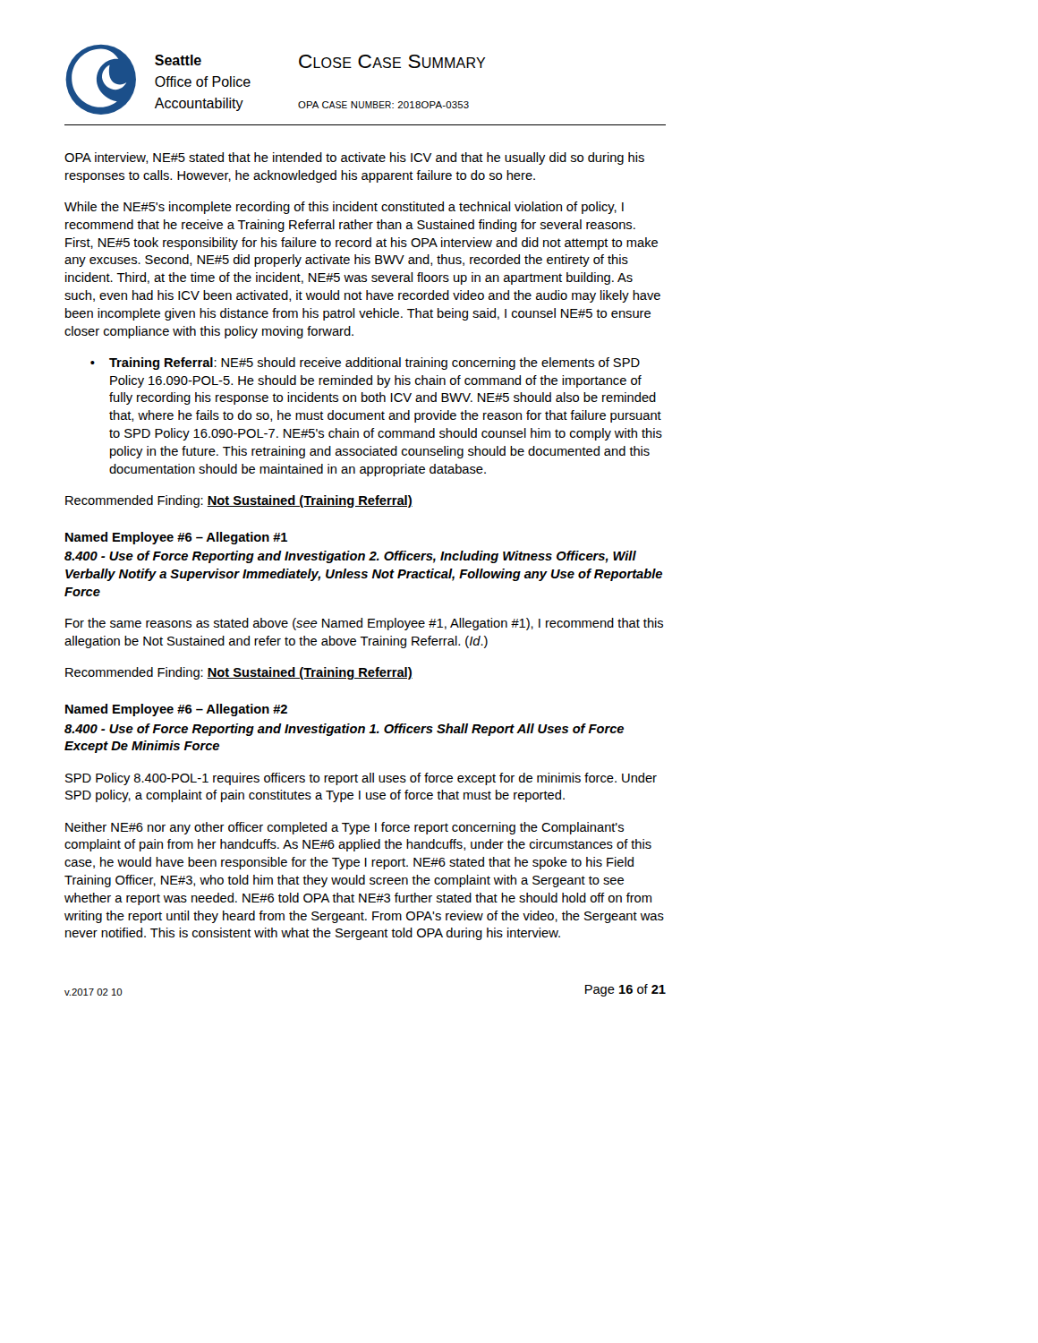Seattle
Office of Police
Accountability
Close Case Summary
OPA CASE NUMBER: 2018OPA-0353
OPA interview, NE#5 stated that he intended to activate his ICV and that he usually did so during his responses to calls. However, he acknowledged his apparent failure to do so here.
While the NE#5's incomplete recording of this incident constituted a technical violation of policy, I recommend that he receive a Training Referral rather than a Sustained finding for several reasons. First, NE#5 took responsibility for his failure to record at his OPA interview and did not attempt to make any excuses. Second, NE#5 did properly activate his BWV and, thus, recorded the entirety of this incident. Third, at the time of the incident, NE#5 was several floors up in an apartment building. As such, even had his ICV been activated, it would not have recorded video and the audio may likely have been incomplete given his distance from his patrol vehicle. That being said, I counsel NE#5 to ensure closer compliance with this policy moving forward.
Training Referral: NE#5 should receive additional training concerning the elements of SPD Policy 16.090-POL-5. He should be reminded by his chain of command of the importance of fully recording his response to incidents on both ICV and BWV. NE#5 should also be reminded that, where he fails to do so, he must document and provide the reason for that failure pursuant to SPD Policy 16.090-POL-7. NE#5's chain of command should counsel him to comply with this policy in the future. This retraining and associated counseling should be documented and this documentation should be maintained in an appropriate database.
Recommended Finding: Not Sustained (Training Referral)
Named Employee #6 – Allegation #1
8.400 - Use of Force Reporting and Investigation 2. Officers, Including Witness Officers, Will Verbally Notify a Supervisor Immediately, Unless Not Practical, Following any Use of Reportable Force
For the same reasons as stated above (see Named Employee #1, Allegation #1), I recommend that this allegation be Not Sustained and refer to the above Training Referral. (Id.)
Recommended Finding: Not Sustained (Training Referral)
Named Employee #6 – Allegation #2
8.400 - Use of Force Reporting and Investigation 1. Officers Shall Report All Uses of Force Except De Minimis Force
SPD Policy 8.400-POL-1 requires officers to report all uses of force except for de minimis force. Under SPD policy, a complaint of pain constitutes a Type I use of force that must be reported.
Neither NE#6 nor any other officer completed a Type I force report concerning the Complainant's complaint of pain from her handcuffs. As NE#6 applied the handcuffs, under the circumstances of this case, he would have been responsible for the Type I report. NE#6 stated that he spoke to his Field Training Officer, NE#3, who told him that they would screen the complaint with a Sergeant to see whether a report was needed. NE#6 told OPA that NE#3 further stated that he should hold off on from writing the report until they heard from the Sergeant. From OPA's review of the video, the Sergeant was never notified. This is consistent with what the Sergeant told OPA during his interview.
v.2017 02 10
Page 16 of 21